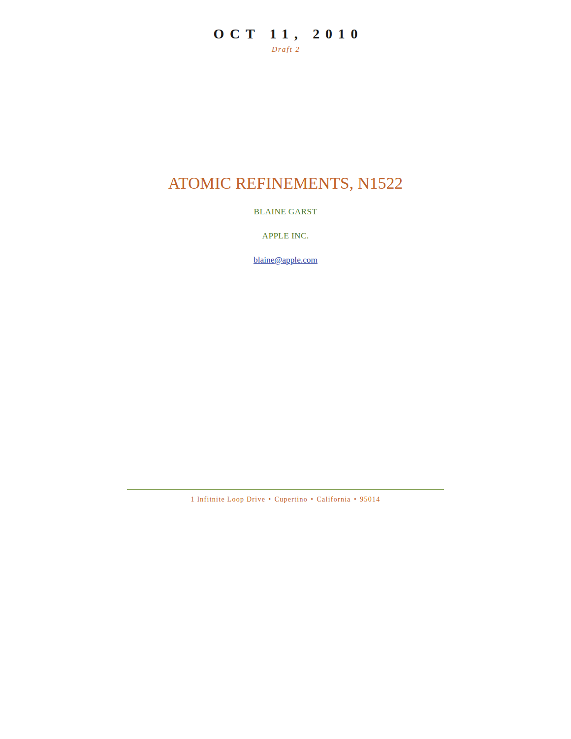OCT 11, 2010
Draft 2
ATOMIC REFINEMENTS, N1522
BLAINE GARST
APPLE INC.
blaine@apple.com
1 Infitnite Loop Drive • Cupertino • California • 95014